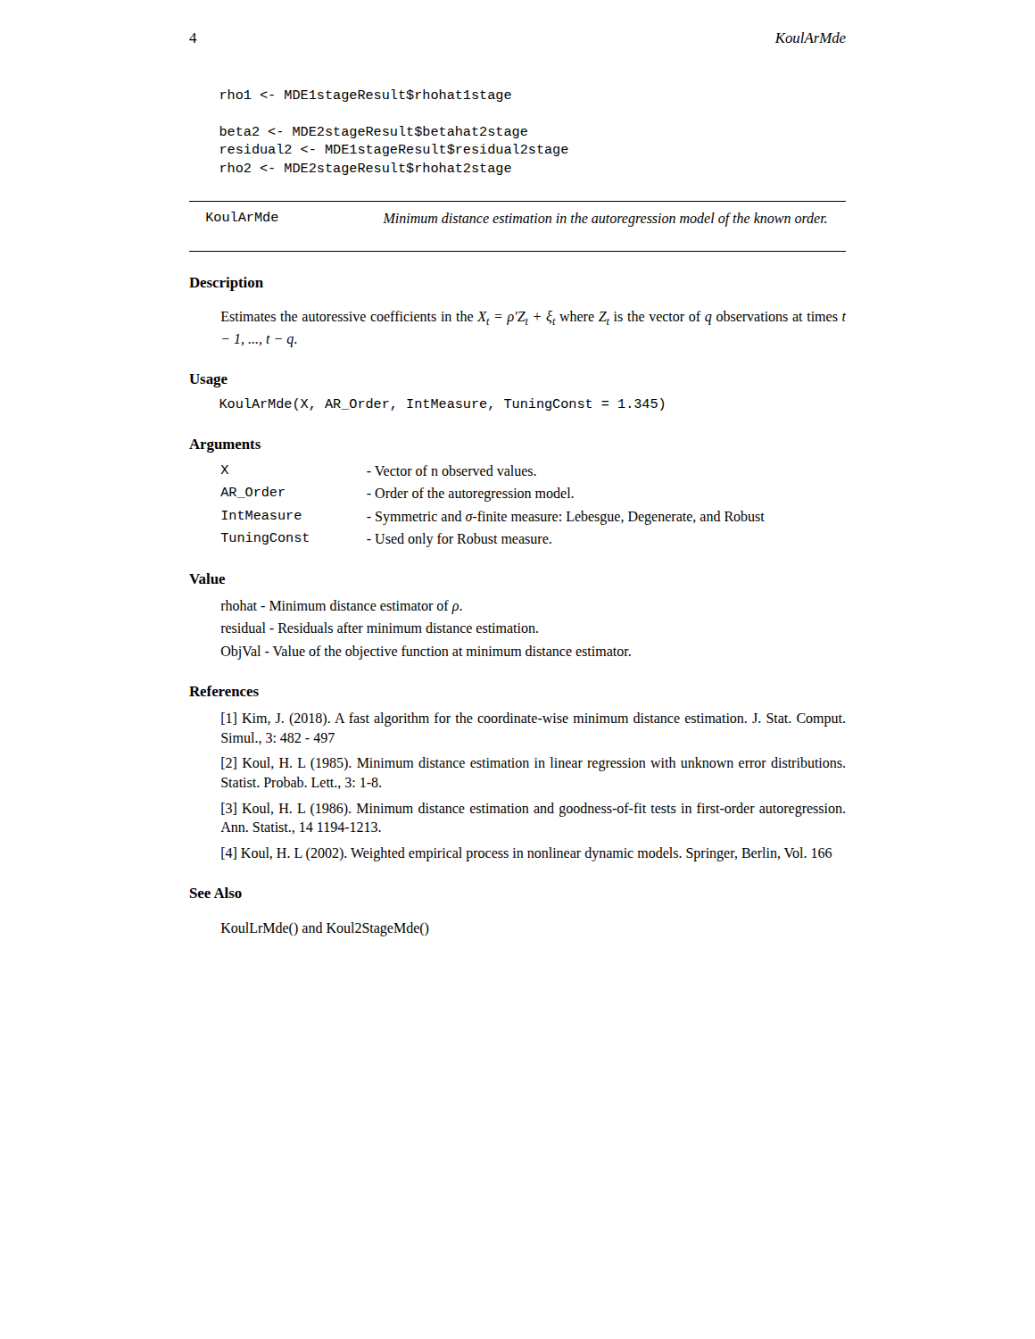4 KoulArMde
rho1 <- MDE1stageResult$rhohat1stage

beta2 <- MDE2stageResult$betahat2stage
residual2 <- MDE1stageResult$residual2stage
rho2 <- MDE2stageResult$rhohat2stage
KoulArMde
Minimum distance estimation in the autoregression model of the known order.
Description
Estimates the autoressive coefficients in the Xt = ρ′Zt + ξt where Zt is the vector of q observations at times t − 1, ..., t − q.
Usage
KoulArMde(X, AR_Order, IntMeasure, TuningConst = 1.345)
Arguments
X
- Vector of n observed values.
AR_Order
- Order of the autoregression model.
IntMeasure
- Symmetric and σ-finite measure: Lebesgue, Degenerate, and Robust
TuningConst
- Used only for Robust measure.
Value
rhohat - Minimum distance estimator of ρ.
residual - Residuals after minimum distance estimation.
ObjVal - Value of the objective function at minimum distance estimator.
References
[1] Kim, J. (2018). A fast algorithm for the coordinate-wise minimum distance estimation. J. Stat. Comput. Simul., 3: 482 - 497
[2] Koul, H. L (1985). Minimum distance estimation in linear regression with unknown error distributions. Statist. Probab. Lett., 3: 1-8.
[3] Koul, H. L (1986). Minimum distance estimation and goodness-of-fit tests in first-order autoregression. Ann. Statist., 14 1194-1213.
[4] Koul, H. L (2002). Weighted empirical process in nonlinear dynamic models. Springer, Berlin, Vol. 166
See Also
KoulLrMde() and Koul2StageMde()